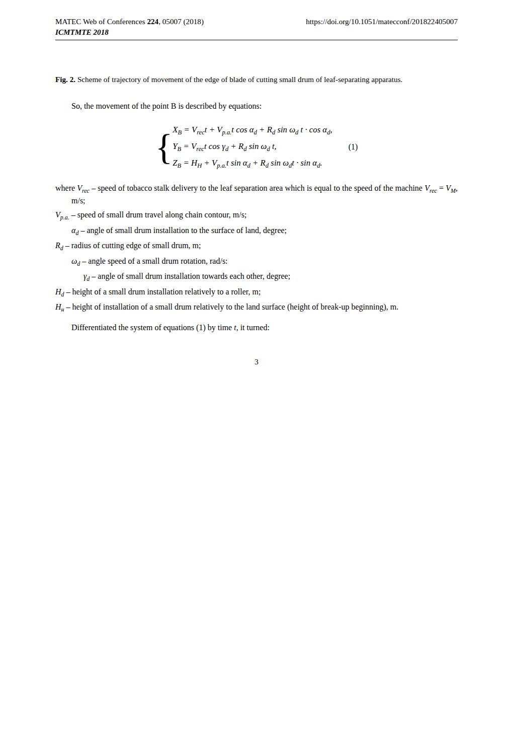MATEC Web of Conferences 224, 05007 (2018)
ICMTMTE 2018
https://doi.org/10.1051/matecconf/201822405007
Fig. 2. Scheme of trajectory of movement of the edge of blade of cutting small drum of leaf-separating apparatus.
So, the movement of the point B is described by equations:
{
XB = Vrect + Vp.a.t cos αd + Rd sin ωd t · cos αd, YB = Vrect cos γd + Rd sin ωd t, ZB = HH + Vp.a.t sin αd + Rd sin ωdt · sin αd.
(1)
where Vrec – speed of tobacco stalk delivery to the leaf separation area which is equal to the speed of the machine Vrec = VM, m/s;
Vp.a. – speed of small drum travel along chain contour, m/s;
αd – angle of small drum installation to the surface of land, degree;
Rd – radius of cutting edge of small drum, m;
ωd – angle speed of a small drum rotation, rad/s:
γd – angle of small drum installation towards each other, degree;
Hd – height of a small drum installation relatively to a roller, m;
Hн – height of installation of a small drum relatively to the land surface (height of break-up beginning), m.
Differentiated the system of equations (1) by time t, it turned:
3